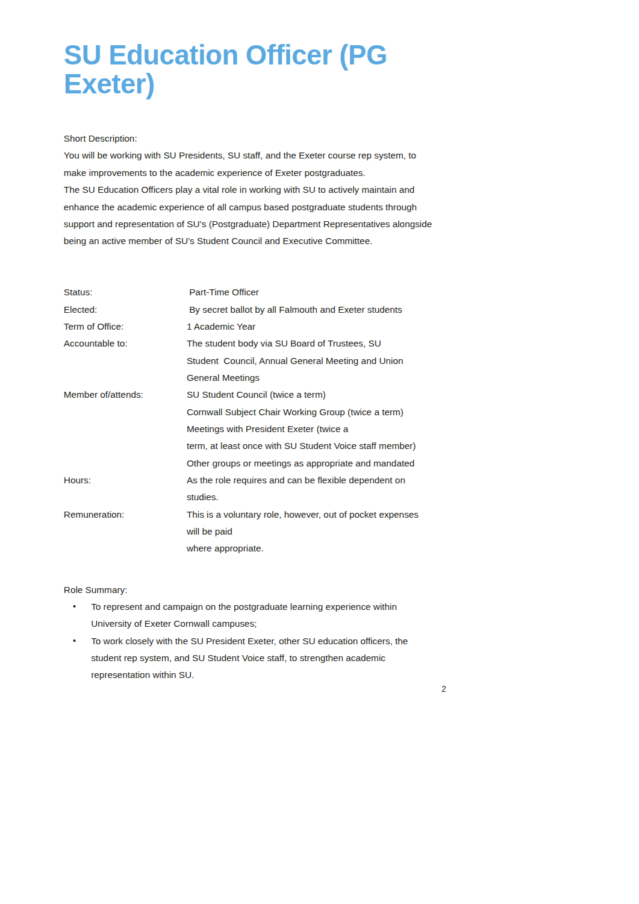SU Education Officer (PG Exeter)
Short Description:
You will be working with SU Presidents, SU staff, and the Exeter course rep system, to
make improvements to the academic experience of Exeter postgraduates.
The SU Education Officers play a vital role in working with SU to actively maintain and
enhance the academic experience of all campus based postgraduate students through
support and representation of SU’s (Postgraduate) Department Representatives alongside
being an active member of SU’s Student Council and Executive Committee.
| Status: | Part-Time Officer |
| Elected: | By secret ballot by all Falmouth and Exeter students |
| Term of Office: | 1 Academic Year |
| Accountable to: | The student body via SU Board of Trustees, SU |
| | Student Council, Annual General Meeting and Union General Meetings |
| Member of/attends: | SU Student Council (twice a term) |
| | Cornwall Subject Chair Working Group (twice a term) |
| | Meetings with President Exeter (twice a |
| | term, at least once with SU Student Voice staff member) |
| | Other groups or meetings as appropriate and mandated |
| Hours: | As the role requires and can be flexible dependent on studies. |
| Remuneration: | This is a voluntary role, however, out of pocket expenses will be paid |
| | where appropriate. |
Role Summary:
To represent and campaign on the postgraduate learning experience within University of Exeter Cornwall campuses;
To work closely with the SU President Exeter, other SU education officers, the student rep system, and SU Student Voice staff, to strengthen academic representation within SU.
2